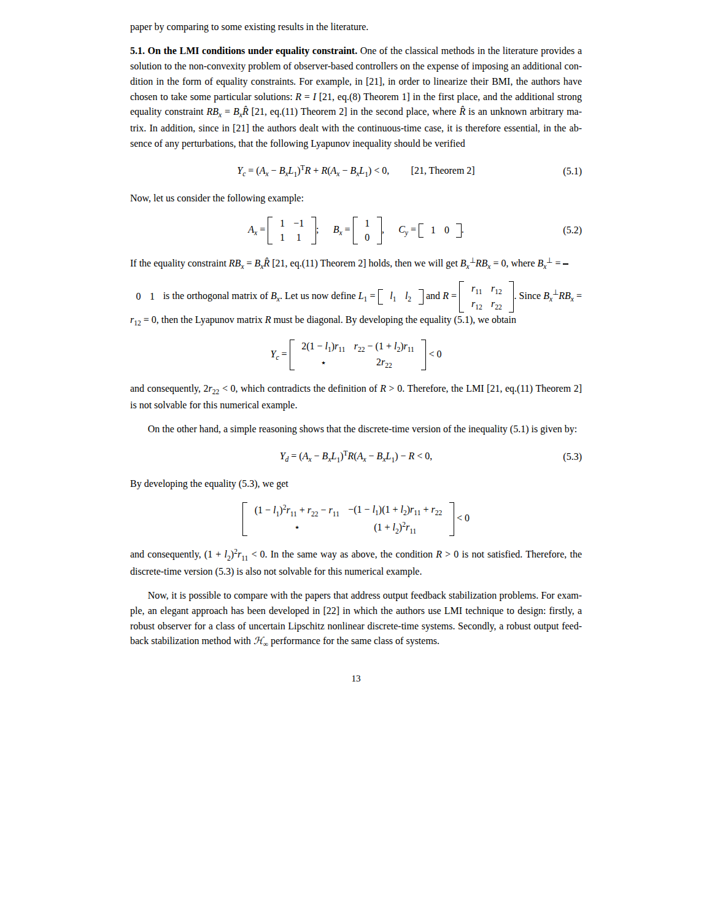paper by comparing to some existing results in the literature.
5.1. On the LMI conditions under equality constraint.
One of the classical methods in the literature provides a solution to the non-convexity problem of observer-based controllers on the expense of imposing an additional condition in the form of equality constraints. For example, in [21], in order to linearize their BMI, the authors have chosen to take some particular solutions: R = I [21, eq.(8) Theorem 1] in the first place, and the additional strong equality constraint RBx = BxR̂ [21, eq.(11) Theorem 2] in the second place, where R̂ is an unknown arbitrary matrix. In addition, since in [21] the authors dealt with the continuous-time case, it is therefore essential, in the absence of any perturbations, that the following Lyapunov inequality should be verified
Yc = (Ax − BxL1)TR + R(Ax − BxL1) < 0, [21, Theorem 2] (5.1)
Now, let us consider the following example:
Ax =
| 1 | −1 |
| 1 | 1 |
; Bx =
| 1 |
| 0 |
, Cy =
| 1 | 0 |
. (5.2)
If the equality constraint RBx = BxR̂ [21, eq.(11) Theorem 2] holds, then we will get Bx⊥RBx = 0, where Bx⊥ =
| 0 | 1 |
is the orthogonal matrix of Bx. Let us now define L1 =
| l 1 | l 2 |
and R =
| r 11 | r 12 |
| r 12 | r 22 |
. Since Bx⊥RBx = r12 = 0, then the Lyapunov matrix R must be diagonal. By developing the equality (5.1), we obtain
Yc =
| 2(1 − l 1 ) r 11 | r 22 − (1 + l 2 ) r 11 |
| ⋆ | 2 r 22 |
< 0
and consequently, 2r22 < 0, which contradicts the definition of R > 0. Therefore, the LMI [21, eq.(11) Theorem 2] is not solvable for this numerical example.
On the other hand, a simple reasoning shows that the discrete-time version of the inequality (5.1) is given by:
Yd = (Ax − BxL1)TR(Ax − BxL1) − R < 0, (5.3)
By developing the equality (5.3), we get
| (1 − l 1 ) 2 r 11 + r 22 − r 11 | −(1 − l 1 )(1 + l 2 ) r 11 + r 22 |
| ⋆ | (1 + l 2 ) 2 r 11 |
< 0
and consequently, (1 + l2)2r11 < 0. In the same way as above, the condition R > 0 is not satisfied. Therefore, the discrete-time version (5.3) is also not solvable for this numerical example.
Now, it is possible to compare with the papers that address output feedback stabilization problems. For example, an elegant approach has been developed in [22] in which the authors use LMI technique to design: firstly, a robust observer for a class of uncertain Lipschitz nonlinear discrete-time systems. Secondly, a robust output feedback stabilization method with ℋ∞ performance for the same class of systems.
13